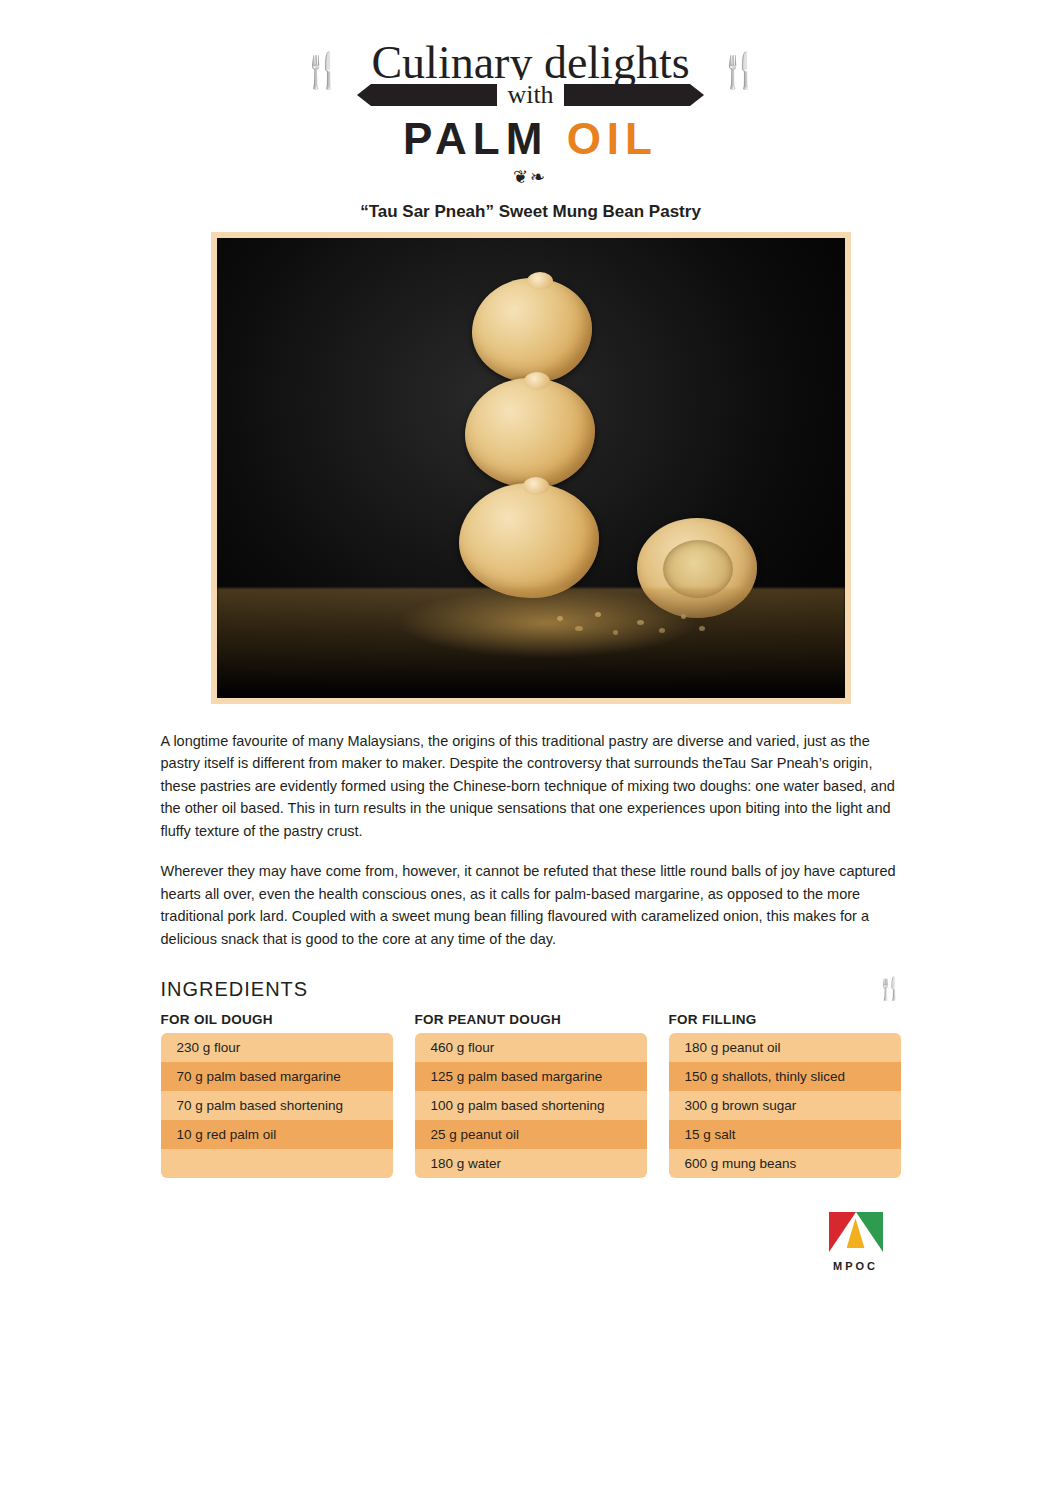🍴 🍴
Culinary delights
with
PALM OIL
❦❧
“Tau Sar Pneah” Sweet Mung Bean Pastry
A longtime favourite of many Malaysians, the origins of this traditional pastry are diverse and varied, just as the pastry itself is different from maker to maker. Despite the controversy that surrounds theTau Sar Pneah’s origin, these pastries are evidently formed using the Chinese-born technique of mixing two doughs: one water based, and the other oil based. This in turn results in the unique sensations that one experiences upon biting into the light and fluffy texture of the pastry crust.
Wherever they may have come from, however, it cannot be refuted that these little round balls of joy have captured hearts all over, even the health conscious ones, as it calls for palm-based margarine, as opposed to the more traditional pork lard. Coupled with a sweet mung bean filling flavoured with caramelized onion, this makes for a delicious snack that is good to the core at any time of the day.
INGREDIENTS
🍴
FOR OIL DOUGH
230 g flour
70 g palm based margarine
70 g palm based shortening
10 g red palm oil
FOR PEANUT DOUGH
460 g flour
125 g palm based margarine
100 g palm based shortening
25 g peanut oil
180 g water
FOR FILLING
180 g peanut oil
150 g shallots, thinly sliced
300 g brown sugar
15 g salt
600 g mung beans
MPOC